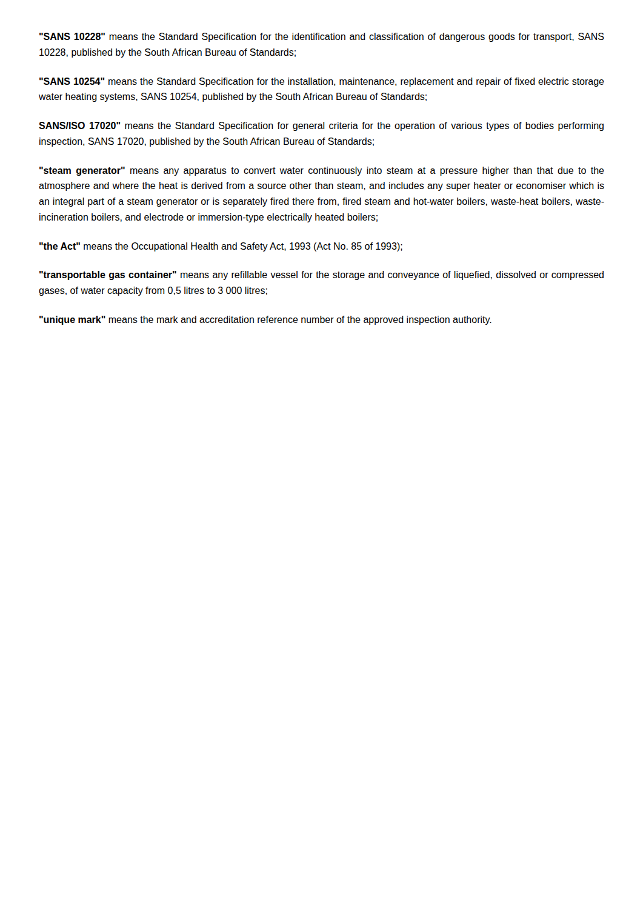"SANS 10228" means the Standard Specification for the identification and classification of dangerous goods for transport, SANS 10228, published by the South African Bureau of Standards;
"SANS 10254" means the Standard Specification for the installation, maintenance, replacement and repair of fixed electric storage water heating systems, SANS 10254, published by the South African Bureau of Standards;
SANS/ISO 17020" means the Standard Specification for general criteria for the operation of various types of bodies performing inspection, SANS 17020, published by the South African Bureau of Standards;
"steam generator" means any apparatus to convert water continuously into steam at a pressure higher than that due to the atmosphere and where the heat is derived from a source other than steam, and includes any super heater or economiser which is an integral part of a steam generator or is separately fired there from, fired steam and hot-water boilers, waste-heat boilers, waste-incineration boilers, and electrode or immersion-type electrically heated boilers;
"the Act" means the Occupational Health and Safety Act, 1993 (Act No. 85 of 1993);
"transportable gas container" means any refillable vessel for the storage and conveyance of liquefied, dissolved or compressed gases, of water capacity from 0,5 litres to 3 000 litres;
"unique mark" means the mark and accreditation reference number of the approved inspection authority.